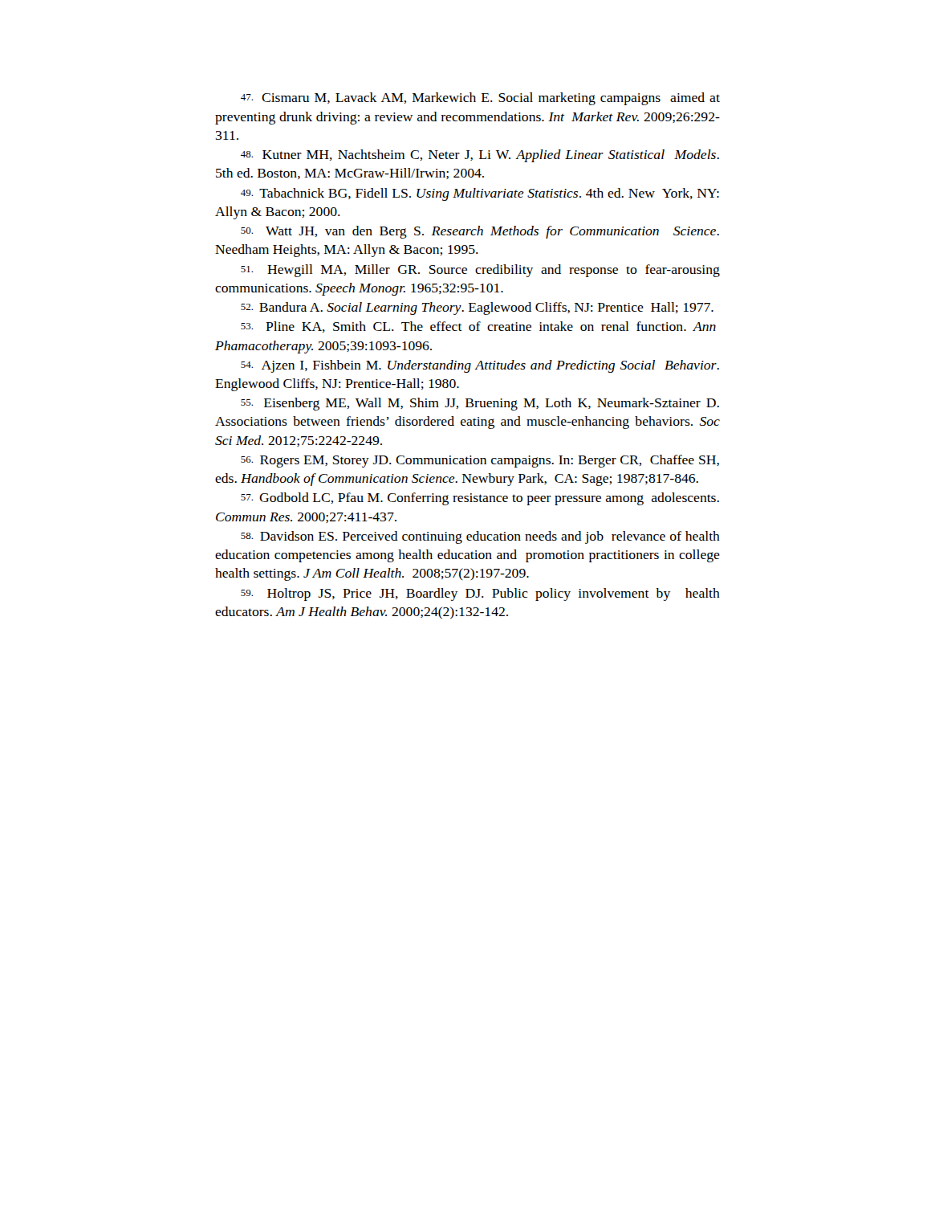47. Cismaru M, Lavack AM, Markewich E. Social marketing campaigns aimed at preventing drunk driving: a review and recommendations. Int Market Rev. 2009;26:292-311.
48. Kutner MH, Nachtsheim C, Neter J, Li W. Applied Linear Statistical Models. 5th ed. Boston, MA: McGraw-Hill/Irwin; 2004.
49. Tabachnick BG, Fidell LS. Using Multivariate Statistics. 4th ed. New York, NY: Allyn & Bacon; 2000.
50. Watt JH, van den Berg S. Research Methods for Communication Science. Needham Heights, MA: Allyn & Bacon; 1995.
51. Hewgill MA, Miller GR. Source credibility and response to fear-arousing communications. Speech Monogr. 1965;32:95-101.
52. Bandura A. Social Learning Theory. Eaglewood Cliffs, NJ: Prentice Hall; 1977.
53. Pline KA, Smith CL. The effect of creatine intake on renal function. Ann Phamacotherapy. 2005;39:1093-1096.
54. Ajzen I, Fishbein M. Understanding Attitudes and Predicting Social Behavior. Englewood Cliffs, NJ: Prentice-Hall; 1980.
55. Eisenberg ME, Wall M, Shim JJ, Bruening M, Loth K, Neumark-Sztainer D. Associations between friends’ disordered eating and muscle-enhancing behaviors. Soc Sci Med. 2012;75:2242-2249.
56. Rogers EM, Storey JD. Communication campaigns. In: Berger CR, Chaffee SH, eds. Handbook of Communication Science. Newbury Park, CA: Sage; 1987;817-846.
57. Godbold LC, Pfau M. Conferring resistance to peer pressure among adolescents. Commun Res. 2000;27:411-437.
58. Davidson ES. Perceived continuing education needs and job relevance of health education competencies among health education and promotion practitioners in college health settings. J Am Coll Health. 2008;57(2):197-209.
59. Holtrop JS, Price JH, Boardley DJ. Public policy involvement by health educators. Am J Health Behav. 2000;24(2):132-142.